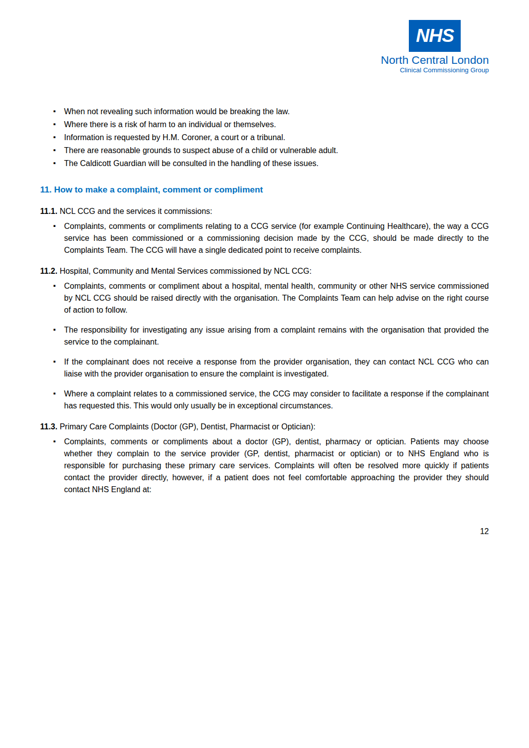NHS
North Central London
Clinical Commissioning Group
When not revealing such information would be breaking the law.
Where there is a risk of harm to an individual or themselves.
Information is requested by H.M. Coroner, a court or a tribunal.
There are reasonable grounds to suspect abuse of a child or vulnerable adult.
The Caldicott Guardian will be consulted in the handling of these issues.
11. How to make a complaint, comment or compliment
11.1. NCL CCG and the services it commissions:
Complaints, comments or compliments relating to a CCG service (for example Continuing Healthcare), the way a CCG service has been commissioned or a commissioning decision made by the CCG, should be made directly to the Complaints Team. The CCG will have a single dedicated point to receive complaints.
11.2. Hospital, Community and Mental Services commissioned by NCL CCG:
Complaints, comments or compliment about a hospital, mental health, community or other NHS service commissioned by NCL CCG should be raised directly with the organisation. The Complaints Team can help advise on the right course of action to follow.
The responsibility for investigating any issue arising from a complaint remains with the organisation that provided the service to the complainant.
If the complainant does not receive a response from the provider organisation, they can contact NCL CCG who can liaise with the provider organisation to ensure the complaint is investigated.
Where a complaint relates to a commissioned service, the CCG may consider to facilitate a response if the complainant has requested this. This would only usually be in exceptional circumstances.
11.3. Primary Care Complaints (Doctor (GP), Dentist, Pharmacist or Optician):
Complaints, comments or compliments about a doctor (GP), dentist, pharmacy or optician. Patients may choose whether they complain to the service provider (GP, dentist, pharmacist or optician) or to NHS England who is responsible for purchasing these primary care services. Complaints will often be resolved more quickly if patients contact the provider directly, however, if a patient does not feel comfortable approaching the provider they should contact NHS England at:
12